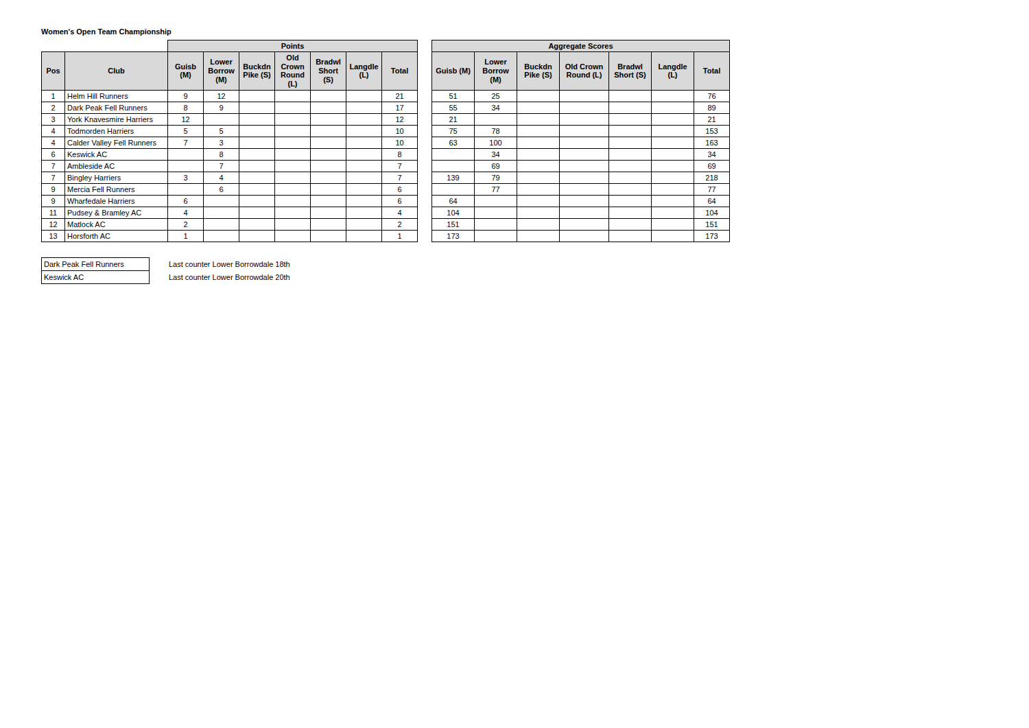Women's Open Team Championship
| | | Points | | Aggregate Scores |
| Pos | Club | Guisb (M) | Lower Borrow (M) | Buckdn Pike (S) | Old Crown Round (L) | Bradwl Short (S) | Langdle (L) | Total | | Guisb (M) | Lower Borrow (M) | Buckdn Pike (S) | Old Crown Round (L) | Bradwl Short (S) | Langdle (L) | Total |
| 1 | Helm Hill Runners | 9 | 12 | | | | | 21 | | 51 | 25 | | | | | 76 |
| 2 | Dark Peak Fell Runners | 8 | 9 | | | | | 17 | | 55 | 34 | | | | | 89 |
| 3 | York Knavesmire Harriers | 12 | | | | | | 12 | | 21 | | | | | | 21 |
| 4 | Todmorden Harriers | 5 | 5 | | | | | 10 | | 75 | 78 | | | | | 153 |
| 4 | Calder Valley Fell Runners | 7 | 3 | | | | | 10 | | 63 | 100 | | | | | 163 |
| 6 | Keswick AC | | 8 | | | | | 8 | | | 34 | | | | | 34 |
| 7 | Ambleside AC | | 7 | | | | | 7 | | | 69 | | | | | 69 |
| 7 | Bingley Harriers | 3 | 4 | | | | | 7 | | 139 | 79 | | | | | 218 |
| 9 | Mercia Fell Runners | | 6 | | | | | 6 | | | 77 | | | | | 77 |
| 9 | Wharfedale Harriers | 6 | | | | | | 6 | | 64 | | | | | | 64 |
| 11 | Pudsey & Bramley AC | 4 | | | | | | 4 | | 104 | | | | | | 104 |
| 12 | Matlock AC | 2 | | | | | | 2 | | 151 | | | | | | 151 |
| 13 | Horsforth AC | 1 | | | | | | 1 | | 173 | | | | | | 173 |
| Dark Peak Fell Runners | Last counter Lower Borrowdale 18th |
| Keswick AC | Last counter Lower Borrowdale 20th |